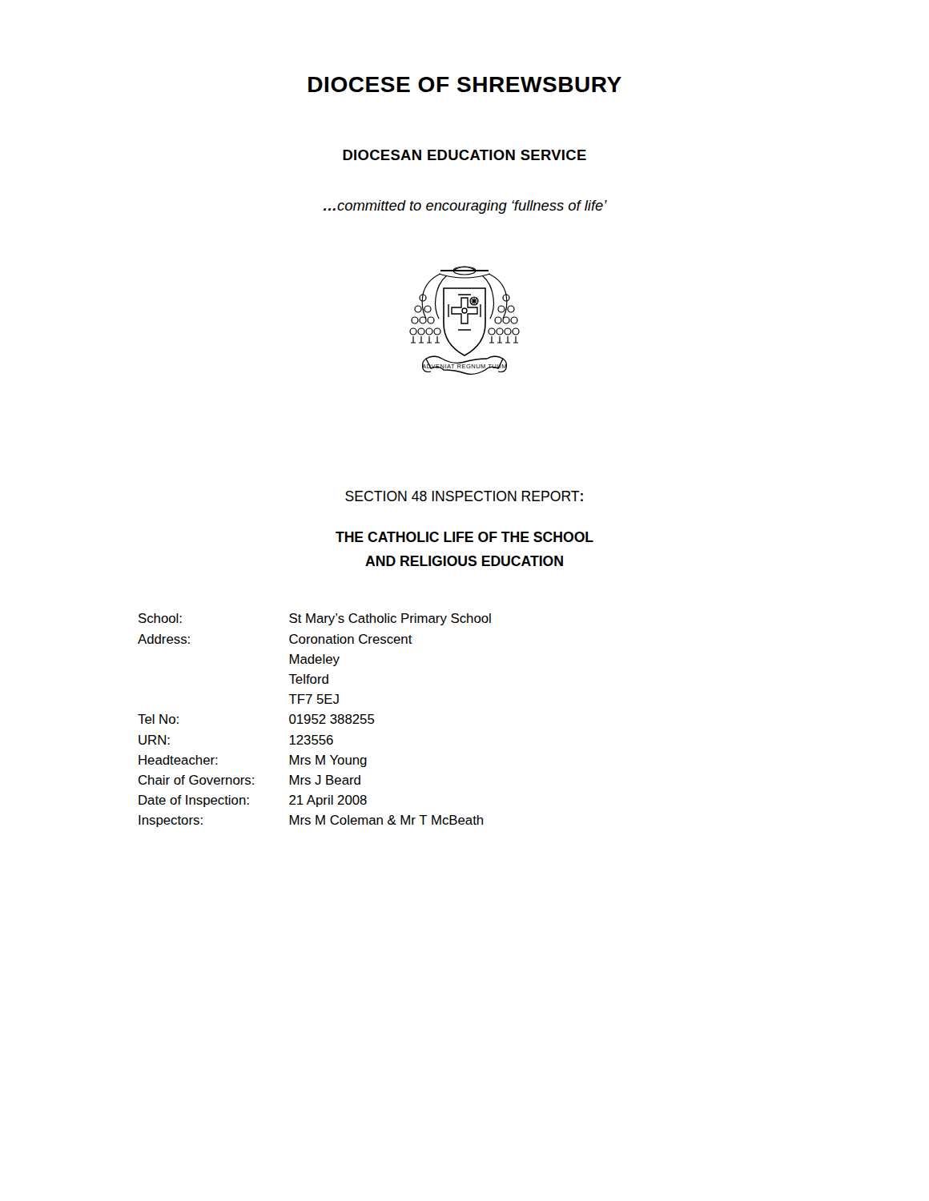DIOCESE OF SHREWSBURY
DIOCESAN EDUCATION SERVICE
…committed to encouraging ‘fullness of life’
ADVENIAT REGNUM TUUM
SECTION 48 INSPECTION REPORT:
THE CATHOLIC LIFE OF THE SCHOOL
AND RELIGIOUS EDUCATION
| School: | St Mary’s Catholic Primary School |
| Address: | Coronation Crescent |
| | Madeley |
| | Telford |
| | TF7 5EJ |
| Tel No: | 01952 388255 |
| URN: | 123556 |
| Headteacher: | Mrs M Young |
| Chair of Governors: | Mrs J Beard |
| Date of Inspection: | 21 April 2008 |
| Inspectors: | Mrs M Coleman & Mr T McBeath |